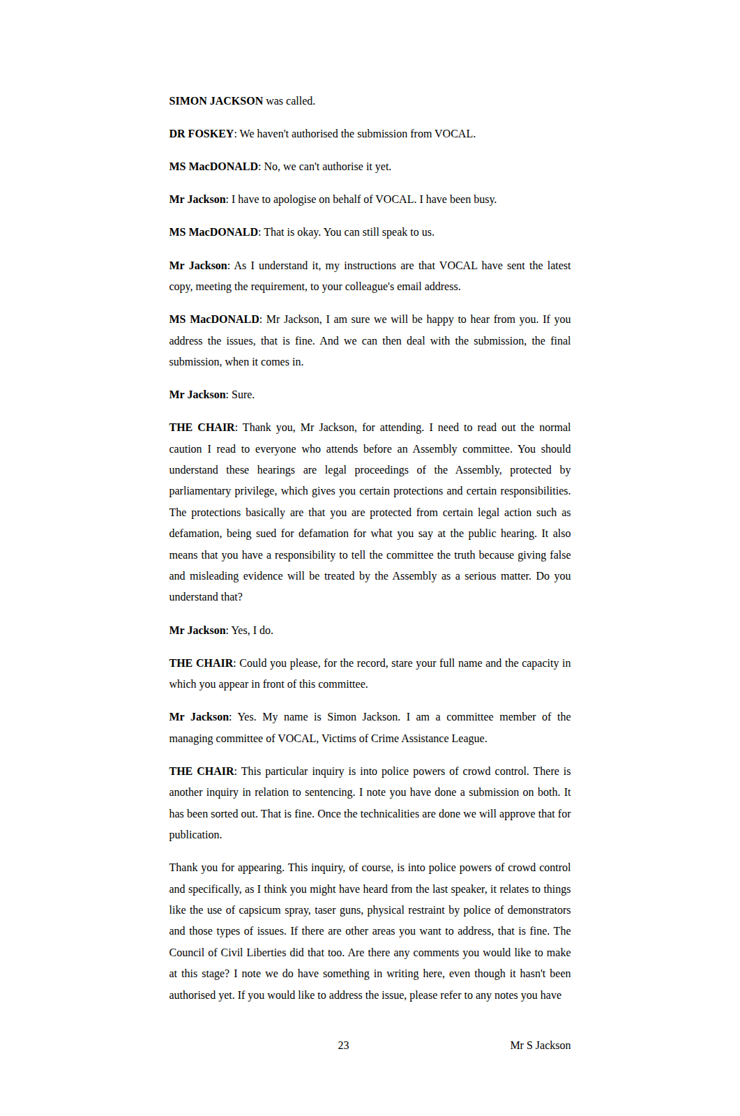SIMON JACKSON was called.
DR FOSKEY: We haven't authorised the submission from VOCAL.
MS MacDONALD: No, we can't authorise it yet.
Mr Jackson: I have to apologise on behalf of VOCAL. I have been busy.
MS MacDONALD: That is okay. You can still speak to us.
Mr Jackson: As I understand it, my instructions are that VOCAL have sent the latest copy, meeting the requirement, to your colleague's email address.
MS MacDONALD: Mr Jackson, I am sure we will be happy to hear from you. If you address the issues, that is fine. And we can then deal with the submission, the final submission, when it comes in.
Mr Jackson: Sure.
THE CHAIR: Thank you, Mr Jackson, for attending. I need to read out the normal caution I read to everyone who attends before an Assembly committee. You should understand these hearings are legal proceedings of the Assembly, protected by parliamentary privilege, which gives you certain protections and certain responsibilities. The protections basically are that you are protected from certain legal action such as defamation, being sued for defamation for what you say at the public hearing. It also means that you have a responsibility to tell the committee the truth because giving false and misleading evidence will be treated by the Assembly as a serious matter. Do you understand that?
Mr Jackson: Yes, I do.
THE CHAIR: Could you please, for the record, stare your full name and the capacity in which you appear in front of this committee.
Mr Jackson: Yes. My name is Simon Jackson. I am a committee member of the managing committee of VOCAL, Victims of Crime Assistance League.
THE CHAIR: This particular inquiry is into police powers of crowd control. There is another inquiry in relation to sentencing. I note you have done a submission on both. It has been sorted out. That is fine. Once the technicalities are done we will approve that for publication.
Thank you for appearing. This inquiry, of course, is into police powers of crowd control and specifically, as I think you might have heard from the last speaker, it relates to things like the use of capsicum spray, taser guns, physical restraint by police of demonstrators and those types of issues. If there are other areas you want to address, that is fine. The Council of Civil Liberties did that too. Are there any comments you would like to make at this stage? I note we do have something in writing here, even though it hasn't been authorised yet. If you would like to address the issue, please refer to any notes you have
23 Mr S Jackson